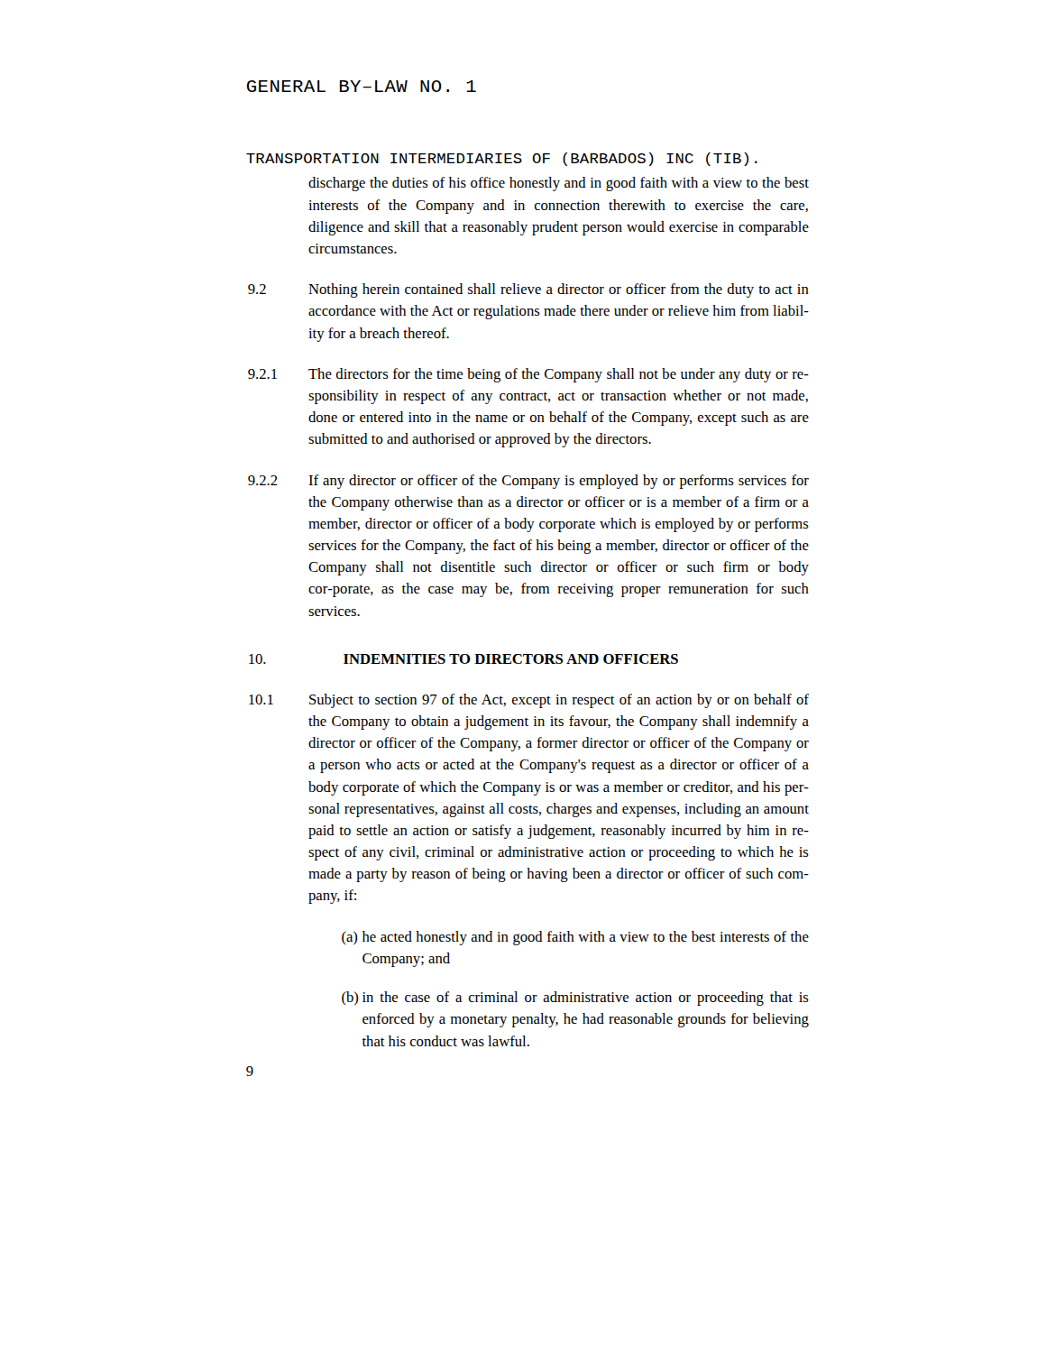GENERAL BY–LAW NO. 1
TRANSPORTATION INTERMEDIARIES OF (BARBADOS) INC (TIB).
discharge the duties of his office honestly and in good faith with a view to the best interests of the Company and in connection therewith to exercise the care, diligence and skill that a reasonably prudent person would exercise in comparable circumstances.
9.2
Nothing herein contained shall relieve a director or officer from the duty to act in accordance with the Act or regulations made there under or relieve him from liability for a breach thereof.
9.2.1
The directors for the time being of the Company shall not be under any duty or responsibility in respect of any contract, act or transaction whether or not made, done or entered into in the name or on behalf of the Company, except such as are submitted to and authorised or approved by the directors.
9.2.2
If any director or officer of the Company is employed by or performs services for the Company otherwise than as a director or officer or is a member of a firm or a member, director or officer of a body corporate which is employed by or performs services for the Company, the fact of his being a member, director or officer of the Company shall not disentitle such director or officer or such firm or body cor‑porate, as the case may be, from receiving proper remuneration for such services.
10.
INDEMNITIES TO DIRECTORS AND OFFICERS
10.1
Subject to section 97 of the Act, except in respect of an action by or on behalf of the Company to obtain a judgement in its favour, the Company shall indemnify a director or officer of the Company, a former director or officer of the Company or a person who acts or acted at the Company's request as a director or officer of a body corporate of which the Company is or was a member or creditor, and his personal representatives, against all costs, charges and expenses, including an amount paid to settle an action or satisfy a judgement, reasonably incurred by him in respect of any civil, criminal or administrative action or proceeding to which he is made a party by reason of being or having been a director or officer of such company, if:
(a)
he acted honestly and in good faith with a view to the best interests of the Company; and
(b)
in the case of a criminal or administrative action or proceeding that is enforced by a monetary penalty, he had reasonable grounds for believing that his conduct was lawful.
9